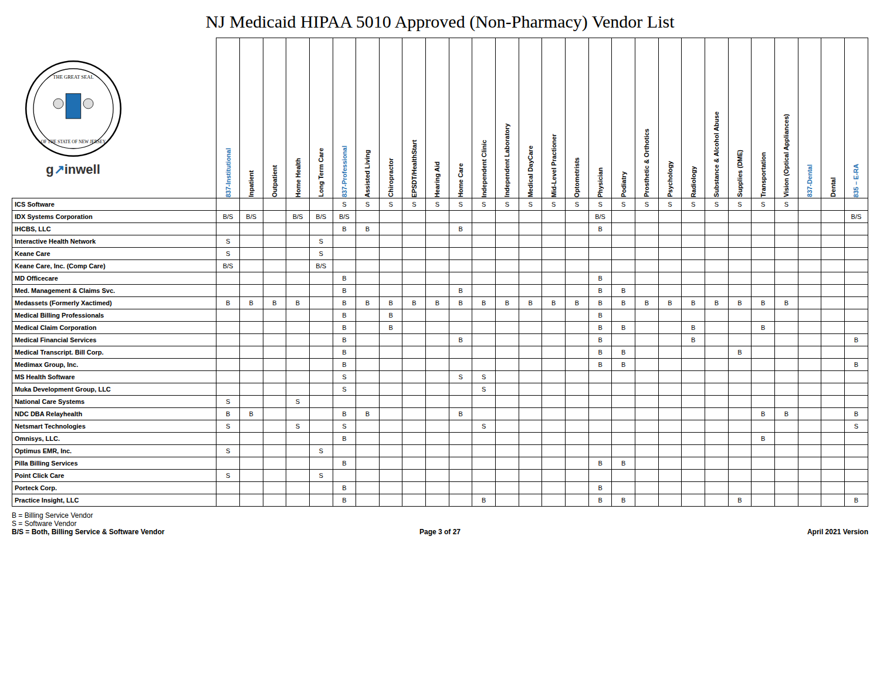NJ Medicaid HIPAA 5010 Approved (Non-Pharmacy) Vendor List
| g ↗ inwell | 837-Institutional | Inpatient | Outpatient | Home Health | Long Term Care | 837-Professional | Assisted Living | Chiropractor | EPSDT/HealthStart | Hearing Aid | Home Care | Independent Clinic | Independent Laboratory | Medical DayCare | Mid-Level Practioner | Optometrists | Physician | Podiatry | Prosthetic & Orthotics | Psychology | Radiology | Substance & Alcohol Abuse | Supplies (DME) | Transportation | Vision (Optical Appliances) | 837-Dental | Dental | 835 – E-RA |
| --- | --- | --- | --- | --- | --- | --- | --- | --- | --- | --- | --- | --- | --- | --- | --- | --- | --- | --- | --- | --- | --- | --- | --- | --- | --- | --- | --- | --- |
| ICS Software | | | | | | S | S | S | S | S | S | S | S | S | S | S | S | S | S | S | S | S | S | S | S | | | |
| IDX Systems Corporation | B/S | B/S | | B/S | B/S | B/S | | | | | | | | | | | B/S | | | | | | | | | | | B/S |
| IHCBS, LLC | | | | | | B | B | | | | B | | | | | | B | | | | | | | | | | | |
| Interactive Health Network | S | | | | S | | | | | | | | | | | | | | | | | | | | | | | |
| Keane Care | S | | | | S | | | | | | | | | | | | | | | | | | | | | | | |
| Keane Care, Inc. (Comp Care) | B/S | | | | B/S | | | | | | | | | | | | | | | | | | | | | | | |
| MD Officecare | | | | | | B | | | | | | | | | | | B | | | | | | | | | | | |
| Med. Management & Claims Svc. | | | | | | B | | | | | B | | | | | | B | B | | | | | | | | | | |
| Medassets (Formerly Xactimed) | B | B | B | B | | B | B | B | B | B | B | B | B | B | B | B | B | B | B | B | B | B | B | B | B | | | |
| Medical Billing Professionals | | | | | | B | | B | | | | | | | | | B | | | | | | | | | | | |
| Medical Claim Corporation | | | | | | B | | B | | | | | | | | | B | B | | | B | | | B | | | | |
| Medical Financial Services | | | | | | B | | | | | B | | | | | | B | | | | B | | | | | | | B |
| Medical Transcript. Bill Corp. | | | | | | B | | | | | | | | | | | B | B | | | | | B | | | | | |
| Medimax Group, Inc. | | | | | | B | | | | | | | | | | | B | B | | | | | | | | | | B |
| MS Health Software | | | | | | S | | | | | S | S | | | | | | | | | | | | | | | | |
| Muka Development Group, LLC | | | | | | S | | | | | | S | | | | | | | | | | | | | | | | |
| National Care Systems | S | | | S | | | | | | | | | | | | | | | | | | | | | | | | |
| NDC DBA Relayhealth | B | B | | | | B | B | | | | B | | | | | | | | | | | | | B | B | | | B |
| Netsmart Technologies | S | | | S | | S | | | | | | S | | | | | | | | | | | | | | | | S |
| Omnisys, LLC. | | | | | | B | | | | | | | | | | | | | | | | | | B | | | | |
| Optimus EMR, Inc. | S | | | | S | | | | | | | | | | | | | | | | | | | | | | | |
| Pilla Billing Services | | | | | | B | | | | | | | | | | | B | B | | | | | | | | | | |
| Point Click Care | S | | | | S | | | | | | | | | | | | | | | | | | | | | | | |
| Porteck Corp. | | | | | | B | | | | | | | | | | | B | | | | | | | | | | | |
| Practice Insight, LLC | | | | | | B | | | | | | B | | | | | B | B | | | | | B | | | | | B |
B = Billing Service Vendor
S = Software Vendor
B/S = Both, Billing Service & Software Vendor Page 3 of 27 April 2021 Version